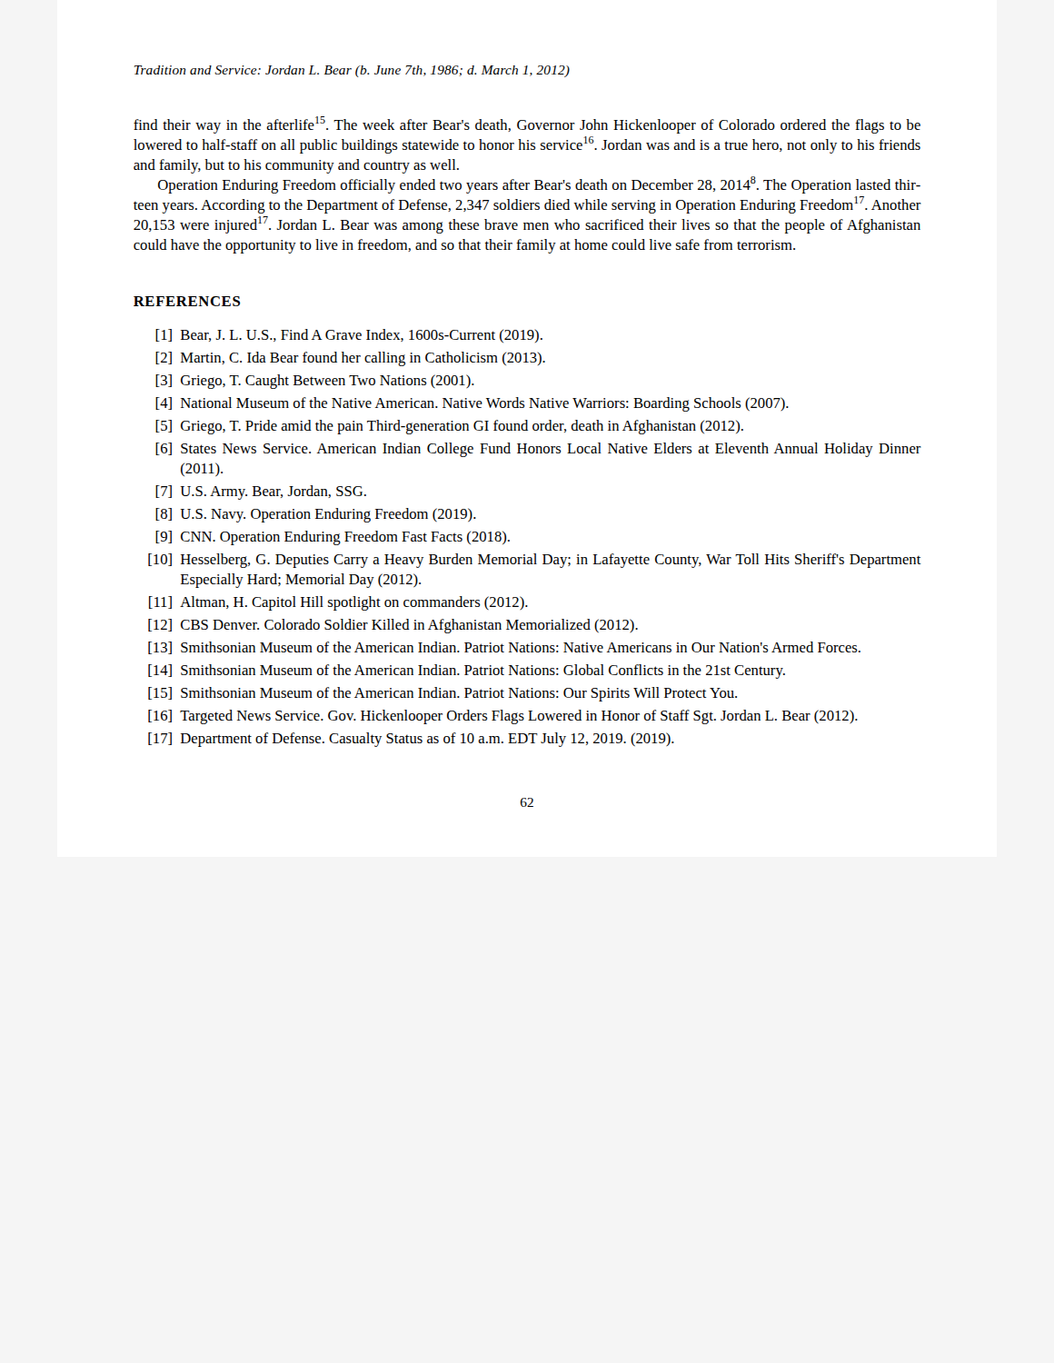Tradition and Service: Jordan L. Bear (b. June 7th, 1986; d. March 1, 2012)
find their way in the afterlife15. The week after Bear's death, Governor John Hickenlooper of Colorado ordered the flags to be lowered to half-staff on all public buildings statewide to honor his service16. Jordan was and is a true hero, not only to his friends and family, but to his community and country as well.
Operation Enduring Freedom officially ended two years after Bear's death on December 28, 20148. The Operation lasted thirteen years. According to the Department of Defense, 2,347 soldiers died while serving in Operation Enduring Freedom17. Another 20,153 were injured17. Jordan L. Bear was among these brave men who sacrificed their lives so that the people of Afghanistan could have the opportunity to live in freedom, and so that their family at home could live safe from terrorism.
REFERENCES
Bear, J. L. U.S., Find A Grave Index, 1600s-Current (2019).
Martin, C. Ida Bear found her calling in Catholicism (2013).
Griego, T. Caught Between Two Nations (2001).
National Museum of the Native American. Native Words Native Warriors: Boarding Schools (2007).
Griego, T. Pride amid the pain Third-generation GI found order, death in Afghanistan (2012).
States News Service. American Indian College Fund Honors Local Native Elders at Eleventh Annual Holiday Dinner (2011).
U.S. Army. Bear, Jordan, SSG.
U.S. Navy. Operation Enduring Freedom (2019).
CNN. Operation Enduring Freedom Fast Facts (2018).
Hesselberg, G. Deputies Carry a Heavy Burden Memorial Day; in Lafayette County, War Toll Hits Sheriff's Department Especially Hard; Memorial Day (2012).
Altman, H. Capitol Hill spotlight on commanders (2012).
CBS Denver. Colorado Soldier Killed in Afghanistan Memorialized (2012).
Smithsonian Museum of the American Indian. Patriot Nations: Native Americans in Our Nation's Armed Forces.
Smithsonian Museum of the American Indian. Patriot Nations: Global Conflicts in the 21st Century.
Smithsonian Museum of the American Indian. Patriot Nations: Our Spirits Will Protect You.
Targeted News Service. Gov. Hickenlooper Orders Flags Lowered in Honor of Staff Sgt. Jordan L. Bear (2012).
Department of Defense. Casualty Status as of 10 a.m. EDT July 12, 2019. (2019).
62